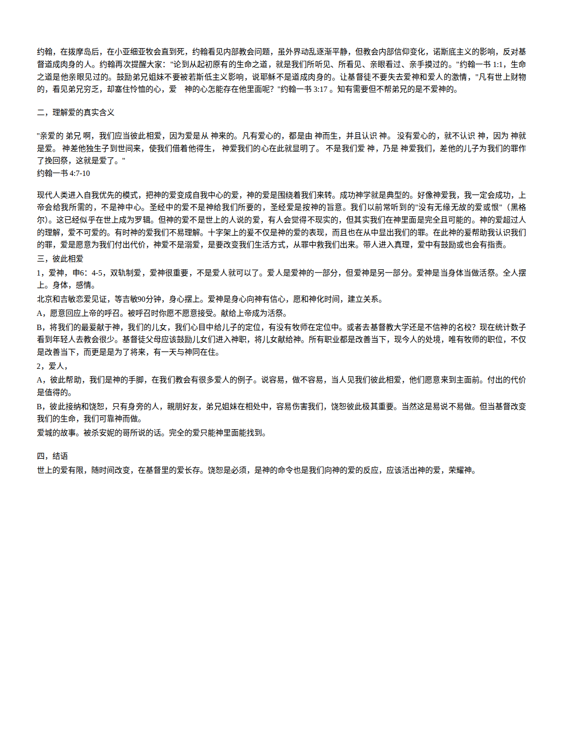约翰，在拨摩岛后，在小亚细亚牧会直到死，约翰看见内部教会问题，虽外界动乱逐渐平静，但教会内部信仰变化，诺斯底主义的影响，反对基督道成肉身的人。约翰再次提醒大家："论到从起初原有的生命之道，就是我们所听见、所看见、亲眼看过、亲手摸过的。"约翰一书 1:1，生命之道是他亲眼见过的。鼓励弟兄姐妹不要被若斯低主义影响，说耶稣不是道成肉身的。让基督徒不要失去爱神和爱人的激情，"凡有世上财物的，看见弟兄穷乏，却塞住怜恤的心，爱　神的心怎能存在他里面呢？"约翰一书 3:17 。知有需要但不帮弟兄的是不爱神的。
二，理解爱的真实含义
"亲爱的 弟兄 啊，我们应当彼此相爱，因为爱是从 神来的。凡有爱心的，都是由 神而生，并且认识 神。 没有爱心的，就不认识 神，因为 神就是爱。 神差他独生子到世间来，使我们借着他得生， 神爱我们的心在此就显明了。 不是我们爱 神，乃是 神爱我们，差他的儿子为我们的罪作了挽回祭，这就是爱了。"
约翰一书 4:7-10
现代人类进入自我优先的模式，把神的爱变成自我中心的爱，神的爱是围绕着我们来转。成功神学就是典型的。好像神爱我，我一定会成功，上帝会给我所需的，不是神中心。圣经中的爱不是神给我们所要的，圣经爱是按神的旨意。我们以前常听到的"没有无缘无故的爱或恨"（黑格尔）。这已经似乎在世上成为罗辑。但神的爱不是世上的人说的爱，有人会觉得不现实的，但其实我们在神里面是完全且可能的。神的爱超过人的理解，爱不可爱的。有时神的爱我们不易理解。十字架上的爰不仅是神的爱的表现，而且也在从中显出我们的罪。在此神的爰帮助我认识我们的罪，爱是愿意为我们付出代价，神爱不是溺爱，是要改变我们生活方式，从罪中救我们出来。带人进入真理，爱中有鼓励或也会有指责。
三，彼此相爱
1，爱神，申6：4-5，双轨制爱，爱神很重要，不是爱人就可以了。爱人是爱神的一部分，但爱神是另一部分。爱神是当身体当做活祭。全人摆上。身体，感情。
北京和吉敏恋爱见证，等吉敏90分钟，身心摆上。爱神是身心向神有信心，愿和神化时间，建立关系。
A，愿意回应上帝的呼召。被呼召时你愿不愿意接受。献给上帝成为活祭。
B，将我们的最爰献于神，我们的儿女，我们心目中给儿子的定位，有没有牧师在定位中。或者去基督教大学还是不信神的名校？现在统计数子看到年轻人去教会很少。基督徒父母应该鼓励儿女们进入神职，将儿女献给神。所有职业都是改善当下，现今人的处境，唯有牧师的职位，不仅是改善当下，而更是是为了将来，有一天与神同在住。
2，爱人，
A，彼此帮助，我们是神的手脚，在我们教会有很多爱人的例子。说容易，做不容易，当人见我们彼此相爱，他们愿意来到主面前。付出的代价是值得的。
B，彼此接纳和饶恕，只有身旁的人，親朋好友，弟兄姐妹在相处中，容易伤害我们，饶恕彼此极其重要。当然这是易说不易做。但当基督改变我们的生命，我们可靠神而做。
爱城的故事。被杀安妮的哥所说的话。完全的爱只能神里面能找到。
四，结语
世上的爱有限，随时间改变，在基督里的爱长存。饶恕是必须，是神的命令也是我们向神的爱的反应，应该活出神的爱，荣耀神。